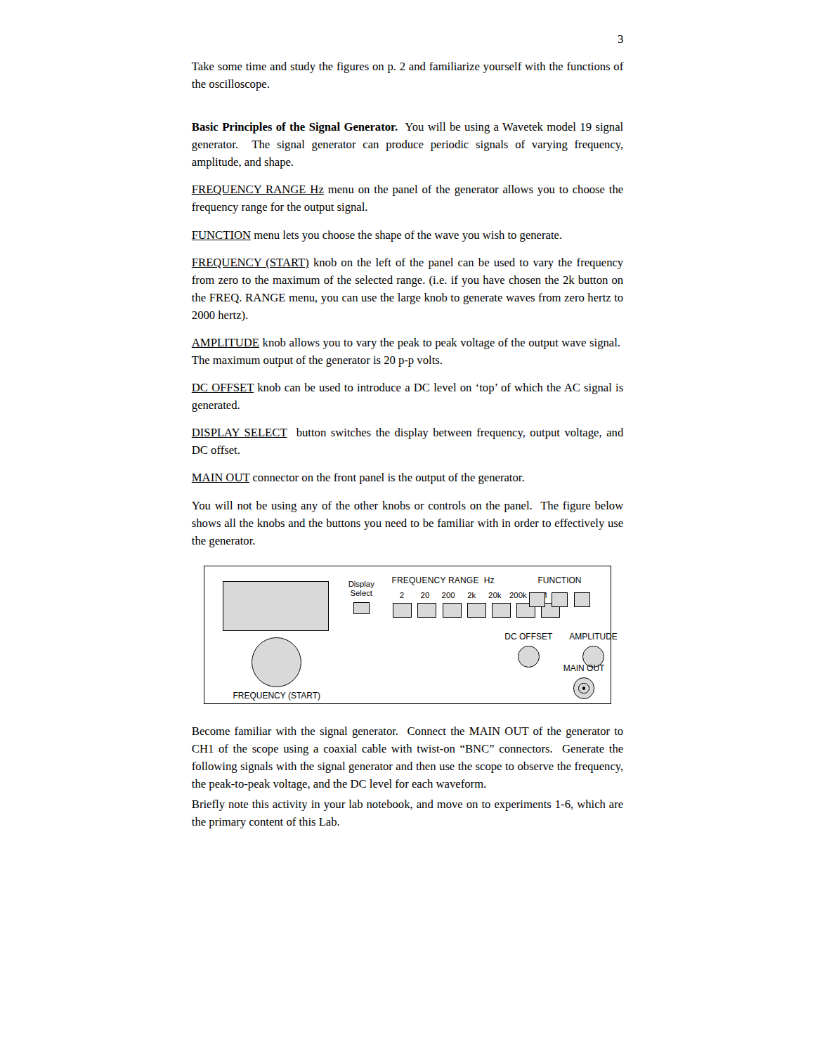3
Take some time and study the figures on p. 2 and familiarize yourself with the functions of the oscilloscope.
Basic Principles of the Signal Generator. You will be using a Wavetek model 19 signal generator. The signal generator can produce periodic signals of varying frequency, amplitude, and shape.
FREQUENCY RANGE Hz menu on the panel of the generator allows you to choose the frequency range for the output signal.
FUNCTION menu lets you choose the shape of the wave you wish to generate.
FREQUENCY (START) knob on the left of the panel can be used to vary the frequency from zero to the maximum of the selected range. (i.e. if you have chosen the 2k button on the FREQ. RANGE menu, you can use the large knob to generate waves from zero hertz to 2000 hertz).
AMPLITUDE knob allows you to vary the peak to peak voltage of the output wave signal. The maximum output of the generator is 20 p-p volts.
DC OFFSET knob can be used to introduce a DC level on ‘top’ of which the AC signal is generated.
DISPLAY SELECT button switches the display between frequency, output voltage, and DC offset.
MAIN OUT connector on the front panel is the output of the generator.
You will not be using any of the other knobs or controls on the panel. The figure below shows all the knobs and the buttons you need to be familiar with in order to effectively use the generator.
Display
Select
FREQUENCY RANGE Hz
2202002k 20k 200k 2M
FUNCTION
DC OFFSET AMPLITUDE
MAIN OUT
FREQUENCY (START)
Become familiar with the signal generator. Connect the MAIN OUT of the generator to CH1 of the scope using a coaxial cable with twist-on “BNC” connectors. Generate the following signals with the signal generator and then use the scope to observe the frequency, the peak-to-peak voltage, and the DC level for each waveform.
Briefly note this activity in your lab notebook, and move on to experiments 1-6, which are the primary content of this Lab.